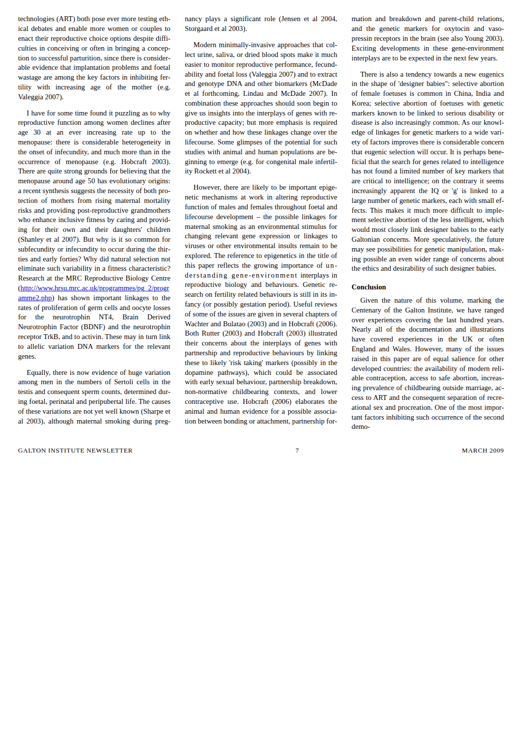technologies (ART) both pose ever more testing ethical debates and enable more women or couples to enact their reproductive choice options despite difficulties in conceiving or often in bringing a conception to successful parturition, since there is considerable evidence that implantation problems and foetal wastage are among the key factors in inhibiting fertility with increasing age of the mother (e.g. Valeggia 2007).
I have for some time found it puzzling as to why reproductive function among women declines after age 30 at an ever increasing rate up to the menopause: there is considerable heterogeneity in the onset of infecundity, and much more than in the occurrence of menopause (e.g. Hobcraft 2003). There are quite strong grounds for believing that the menopause around age 50 has evolutionary origins: a recent synthesis suggests the necessity of both protection of mothers from rising maternal mortality risks and providing post-reproductive grandmothers who enhance inclusive fitness by caring and providing for their own and their daughters' children (Shanley et al 2007). But why is it so common for subfecundity or infecundity to occur during the thirties and early forties? Why did natural selection not eliminate such variability in a fitness characteristic? Research at the MRC Reproductive Biology Centre (http://www.hrsu.mrc.ac.uk/programmes/pg_2/programme2.php) has shown important linkages to the rates of proliferation of germ cells and oocyte losses for the neurotrophin NT4, Brain Derived Neurotrophin Factor (BDNF) and the neurotrophin receptor TrkB, and to activin. These may in turn link to allelic variation DNA markers for the relevant genes.
Equally, there is now evidence of huge variation among men in the numbers of Sertoli cells in the testis and consequent sperm counts, determined during foetal, perinatal and peripubertal life. The causes of these variations are not yet well known (Sharpe et al 2003), although maternal smoking during pregnancy plays a significant role (Jensen et al 2004, Storgaard et al 2003).
Modern minimally-invasive approaches that collect urine, saliva, or dried blood spots make it much easier to monitor reproductive performance, fecundability and foetal loss (Valeggia 2007) and to extract and genotype DNA and other biomarkers (McDade et al forthcoming, Lindau and McDade 2007). In combination these approaches should soon begin to give us insights into the interplays of genes with reproductive capacity; but more emphasis is required on whether and how these linkages change over the lifecourse. Some glimpses of the potential for such studies with animal and human populations are beginning to emerge (e.g. for congenital male infertility Rockett et al 2004).
However, there are likely to be important epigenetic mechanisms at work in altering reproductive function of males and females throughout foetal and lifecourse development – the possible linkages for maternal smoking as an environmental stimulus for changing relevant gene expression or linkages to viruses or other environmental insults remain to be explored. The reference to epigenetics in the title of this paper reflects the growing importance of understanding gene-environment interplays in reproductive biology and behaviours. Genetic research on fertility related behaviours is still in its infancy (or possibly gestation period). Useful reviews of some of the issues are given in several chapters of Wachter and Bulatao (2003) and in Hobcraft (2006). Both Rutter (2003) and Hobcraft (2003) illustrated their concerns about the interplays of genes with partnership and reproductive behaviours by linking these to likely 'risk taking' markers (possibly in the dopamine pathways), which could be associated with early sexual behaviour, partnership breakdown, non-normative childbearing contexts, and lower contraceptive use. Hobcraft (2006) elaborates the animal and human evidence for a possible association between bonding or attachment, partnership formation and breakdown and parent-child relations, and the genetic markers for oxytocin and vasopressin receptors in the brain (see also Young 2003). Exciting developments in these gene-environment interplays are to be expected in the next few years.
There is also a tendency towards a new eugenics in the shape of 'designer babies": selective abortion of female foetuses is common in China, India and Korea; selective abortion of foetuses with genetic markers known to be linked to serious disability or disease is also increasingly common. As our knowledge of linkages for genetic markers to a wide variety of factors improves there is considerable concern that eugenic selection will occur. It is perhaps beneficial that the search for genes related to intelligence has not found a limited number of key markers that are critical to intelligence; on the contrary it seems increasingly apparent the IQ or 'g' is linked to a large number of genetic markers, each with small effects. This makes it much more difficult to implement selective abortion of the less intelligent, which would most closely link designer babies to the early Galtonian concerns. More speculatively, the future may see possibilities for genetic manipulation, making possible an even wider range of concerns about the ethics and desirability of such designer babies.
Conclusion
Given the nature of this volume, marking the Centenary of the Galton Institute, we have ranged over experiences covering the last hundred years. Nearly all of the documentation and illustrations have covered experiences in the UK or often England and Wales. However, many of the issues raised in this paper are of equal salience for other developed countries: the availability of modern reliable contraception, access to safe abortion, increasing prevalence of childbearing outside marriage, access to ART and the consequent separation of recreational sex and procreation. One of the most important factors inhibiting such occurrence of the second demo-
GALTON INSTITUTE NEWSLETTER 7 MARCH 2009